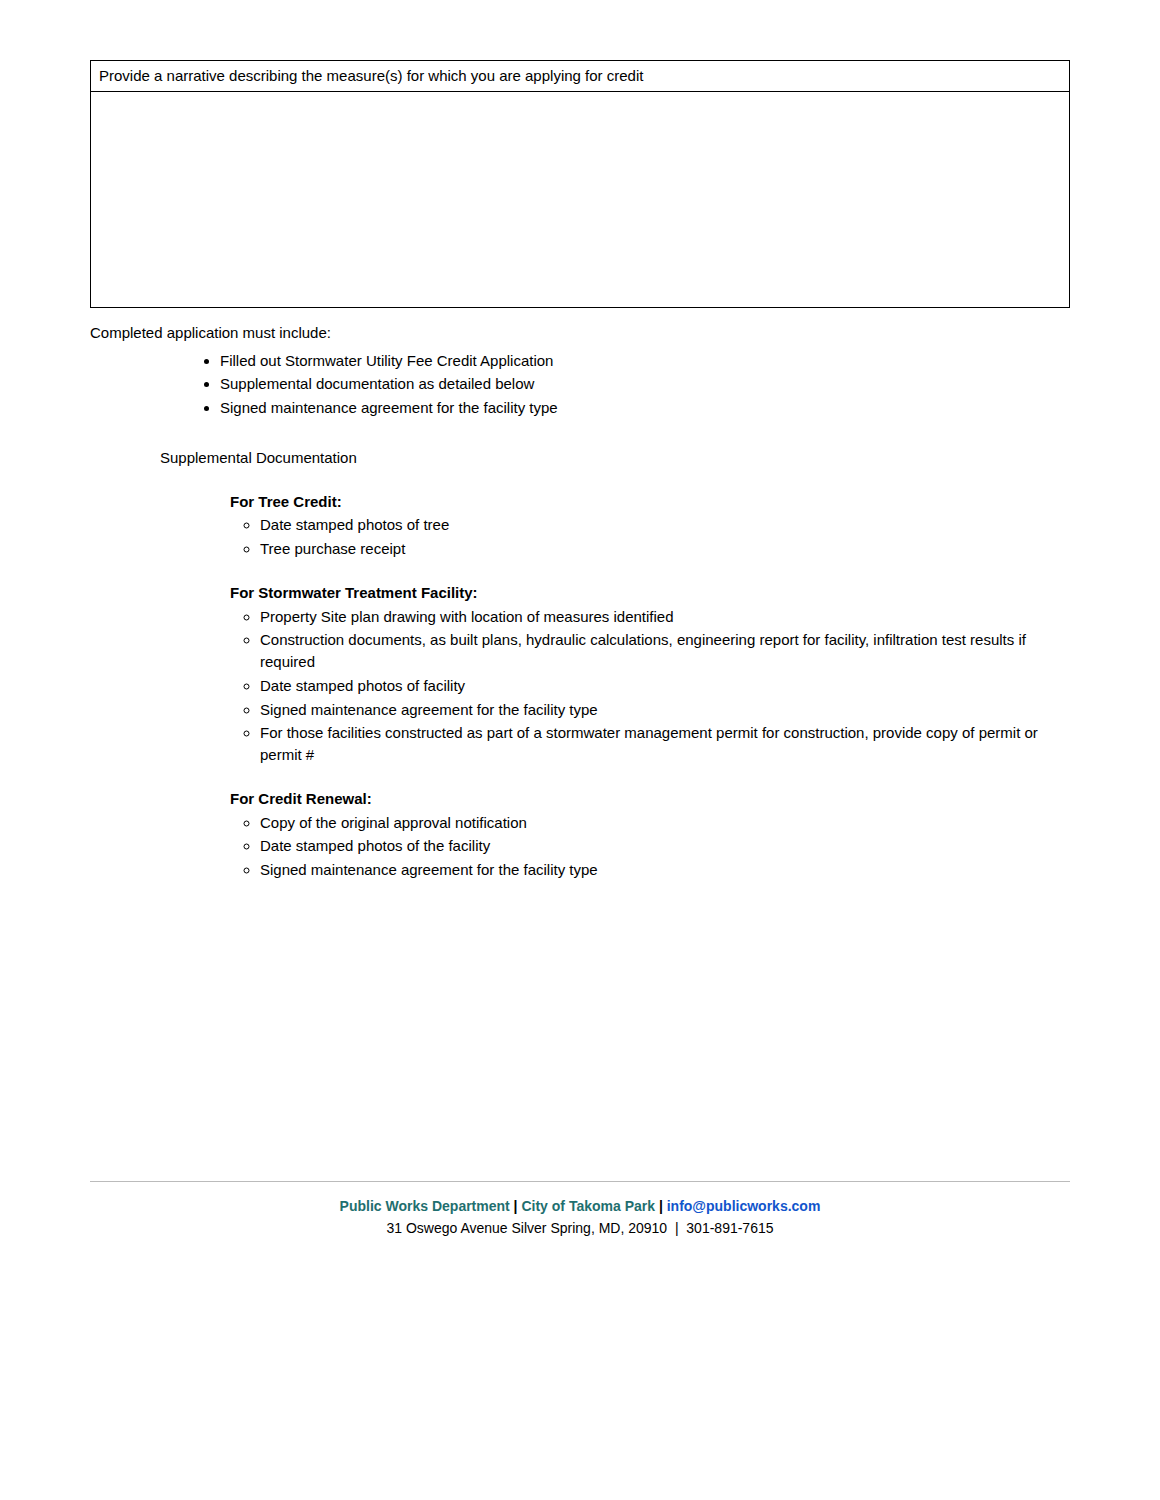Provide a narrative describing the measure(s) for which you are applying for credit
Completed application must include:
Filled out Stormwater Utility Fee Credit Application
Supplemental documentation as detailed below
Signed maintenance agreement for the facility type
Supplemental Documentation
For Tree Credit:
Date stamped photos of tree
Tree purchase receipt
For Stormwater Treatment Facility:
Property Site plan drawing with location of measures identified
Construction documents, as built plans, hydraulic calculations, engineering report for facility, infiltration test results if required
Date stamped photos of facility
Signed maintenance agreement for the facility type
For those facilities constructed as part of a stormwater management permit for construction, provide copy of permit or permit #
For Credit Renewal:
Copy of the original approval notification
Date stamped photos of the facility
Signed maintenance agreement for the facility type
Public Works Department | City of Takoma Park | info@publicworks.com
31 Oswego Avenue Silver Spring, MD, 20910 | 301-891-7615